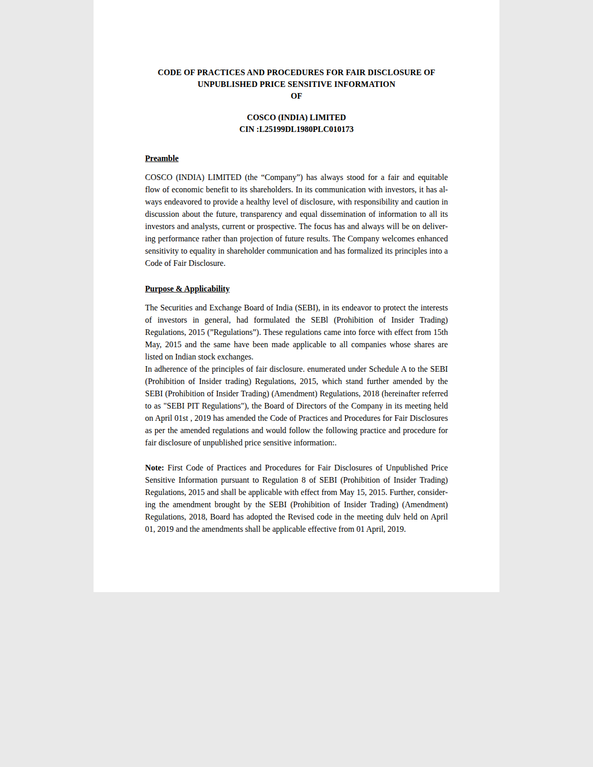Code of Practices and Procedures for Fair Disclosure of
Unpublished Price Sensitive Information of
Cosco (India) Limited CIN :L25199DL1980PLC010173
Preamble
COSCO (INDIA) LIMITED (the “Company”) has always stood for a fair and equitable flow of economic benefit to its shareholders. In its communication with investors, it has always endeavored to provide a healthy level of disclosure, with responsibility and caution in discussion about the future, transparency and equal dissemination of information to all its investors and analysts, current or prospective. The focus has and always will be on delivering performance rather than projection of future results. The Company welcomes enhanced sensitivity to equality in shareholder communication and has formalized its principles into a Code of Fair Disclosure.
Purpose & Applicability
The Securities and Exchange Board of India (SEBI), in its endeavor to protect the interests of investors in general, had formulated the SEBl (Prohibition of Insider Trading) Regulations, 2015 (”Regulations”). These regulations came into force with effect from 15th May, 2015 and the same have been made applicable to all companies whose shares are listed on Indian stock exchanges.
In adherence of the principles of fair disclosure. enumerated under Schedule A to the SEBI (Prohibition of Insider trading) Regulations, 2015, which stand further amended by the SEBI (Prohibition of Insider Trading) (Amendment) Regulations, 2018 (hereinafter referred to as "SEBI PIT Regulations"), the Board of Directors of the Company in its meeting held on April 01st , 2019 has amended the Code of Practices and Procedures for Fair Disclosures as per the amended regulations and would follow the following practice and procedure for fair disclosure of unpublished price sensitive information:.
Note: First Code of Practices and Procedures for Fair Disclosures of Unpublished Price Sensitive Information pursuant to Regulation 8 of SEBI (Prohibition of Insider Trading) Regulations, 2015 and shall be applicable with effect from May 15, 2015. Further, considering the amendment brought by the SEBI (Prohibition of Insider Trading) (Amendment) Regulations, 2018, Board has adopted the Revised code in the meeting dulv held on April 01, 2019 and the amendments shall be applicable effective from 01 April, 2019.